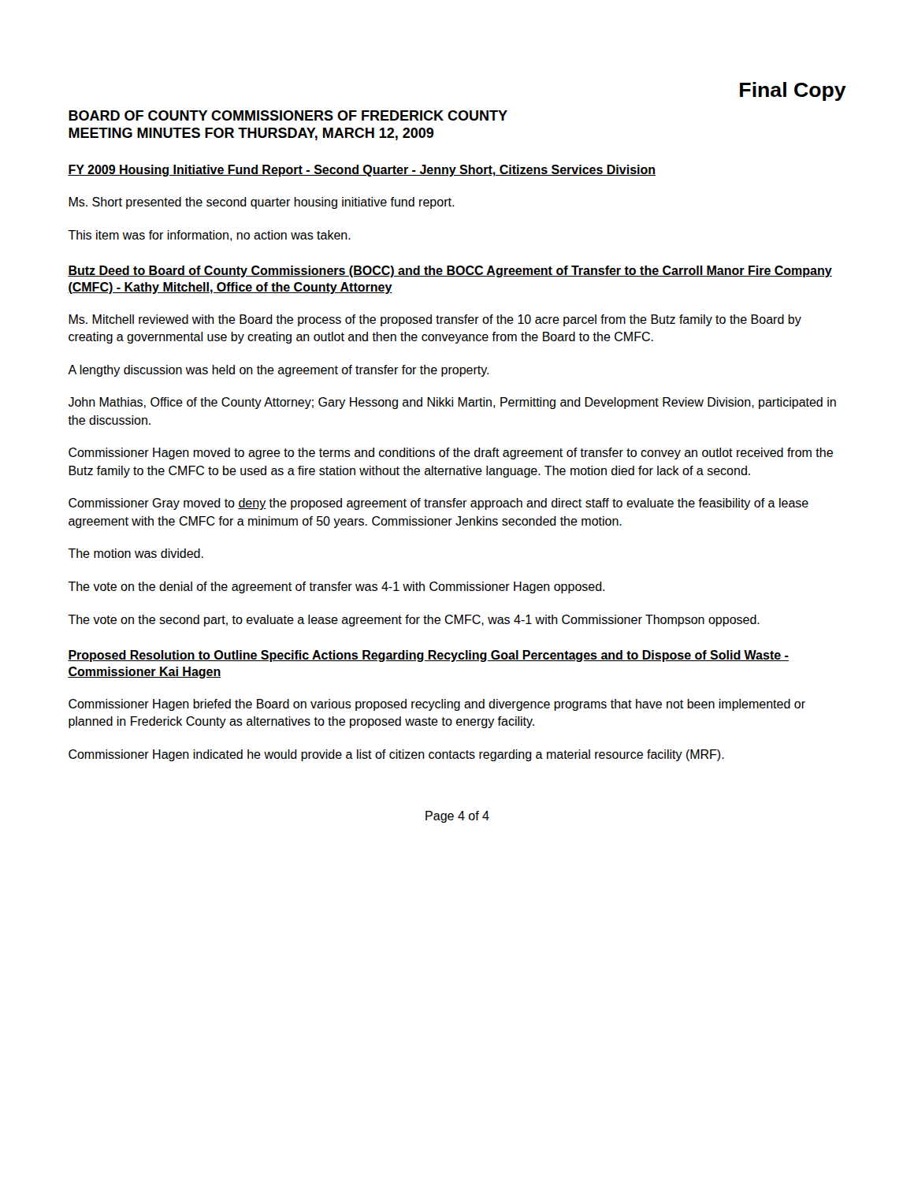Final Copy
BOARD OF COUNTY COMMISSIONERS OF FREDERICK COUNTY
MEETING MINUTES FOR THURSDAY, MARCH 12, 2009
FY 2009 Housing Initiative Fund Report - Second Quarter - Jenny Short, Citizens Services Division
Ms. Short presented the second quarter housing initiative fund report.
This item was for information, no action was taken.
Butz Deed to Board of County Commissioners (BOCC) and the BOCC Agreement of Transfer to the Carroll Manor Fire Company (CMFC) - Kathy Mitchell, Office of the County Attorney
Ms. Mitchell reviewed with the Board the process of the proposed transfer of the 10 acre parcel from the Butz family to the Board by creating a governmental use by creating an outlot and then the conveyance from the Board to the CMFC.
A lengthy discussion was held on the agreement of transfer for the property.
John Mathias, Office of the County Attorney; Gary Hessong and Nikki Martin, Permitting and Development Review Division, participated in the discussion.
Commissioner Hagen moved to agree to the terms and conditions of the draft agreement of transfer to convey an outlot received from the Butz family to the CMFC to be used as a fire station without the alternative language. The motion died for lack of a second.
Commissioner Gray moved to deny the proposed agreement of transfer approach and direct staff to evaluate the feasibility of a lease agreement with the CMFC for a minimum of 50 years. Commissioner Jenkins seconded the motion.
The motion was divided.
The vote on the denial of the agreement of transfer was 4-1 with Commissioner Hagen opposed.
The vote on the second part, to evaluate a lease agreement for the CMFC, was 4-1 with Commissioner Thompson opposed.
Proposed Resolution to Outline Specific Actions Regarding Recycling Goal Percentages and to Dispose of Solid Waste - Commissioner Kai Hagen
Commissioner Hagen briefed the Board on various proposed recycling and divergence programs that have not been implemented or planned in Frederick County as alternatives to the proposed waste to energy facility.
Commissioner Hagen indicated he would provide a list of citizen contacts regarding a material resource facility (MRF).
Page 4 of 4